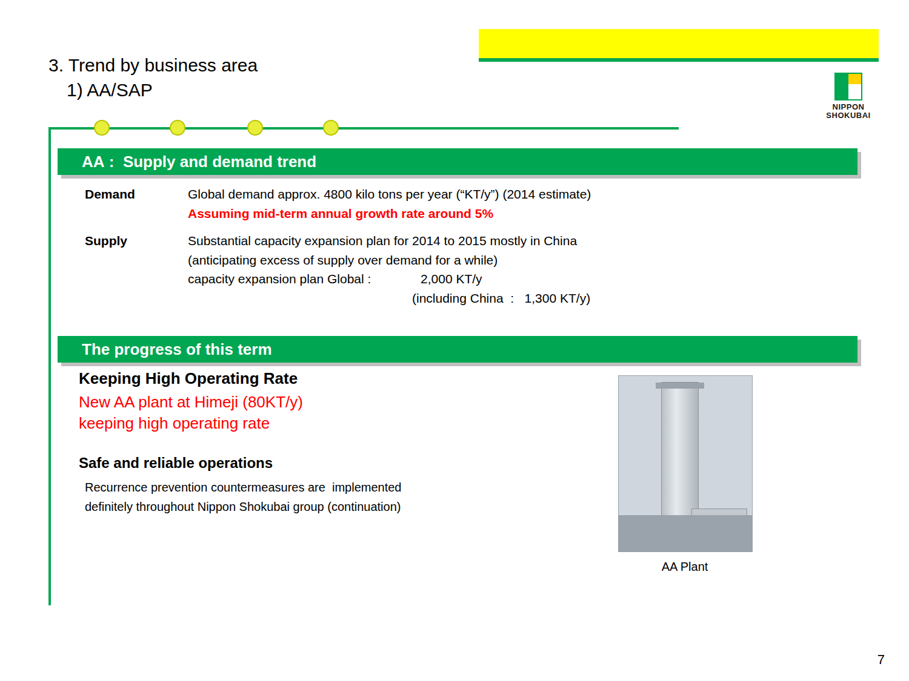3. Trend by business area
1) AA/SAP
NIPPON
SHOKUBAI
AA : Supply and demand trend
| Demand | Global demand approx. 4800 kilo tons per year (“KT/y”) (2014 estimate) Assuming mid-term annual growth rate around 5% |
| Supply | Substantial capacity expansion plan for 2014 to 2015 mostly in China (anticipating excess of supply over demand for a while) capacity expansion plan Global : 2,000 KT/y (including China : 1,300 KT/y) |
The progress of this term
Keeping High Operating Rate
New AA plant at Himeji (80KT/y)
keeping high operating rate
Safe and reliable operations
Recurrence prevention countermeasures are implemented
definitely throughout Nippon Shokubai group (continuation)
AA Plant
7